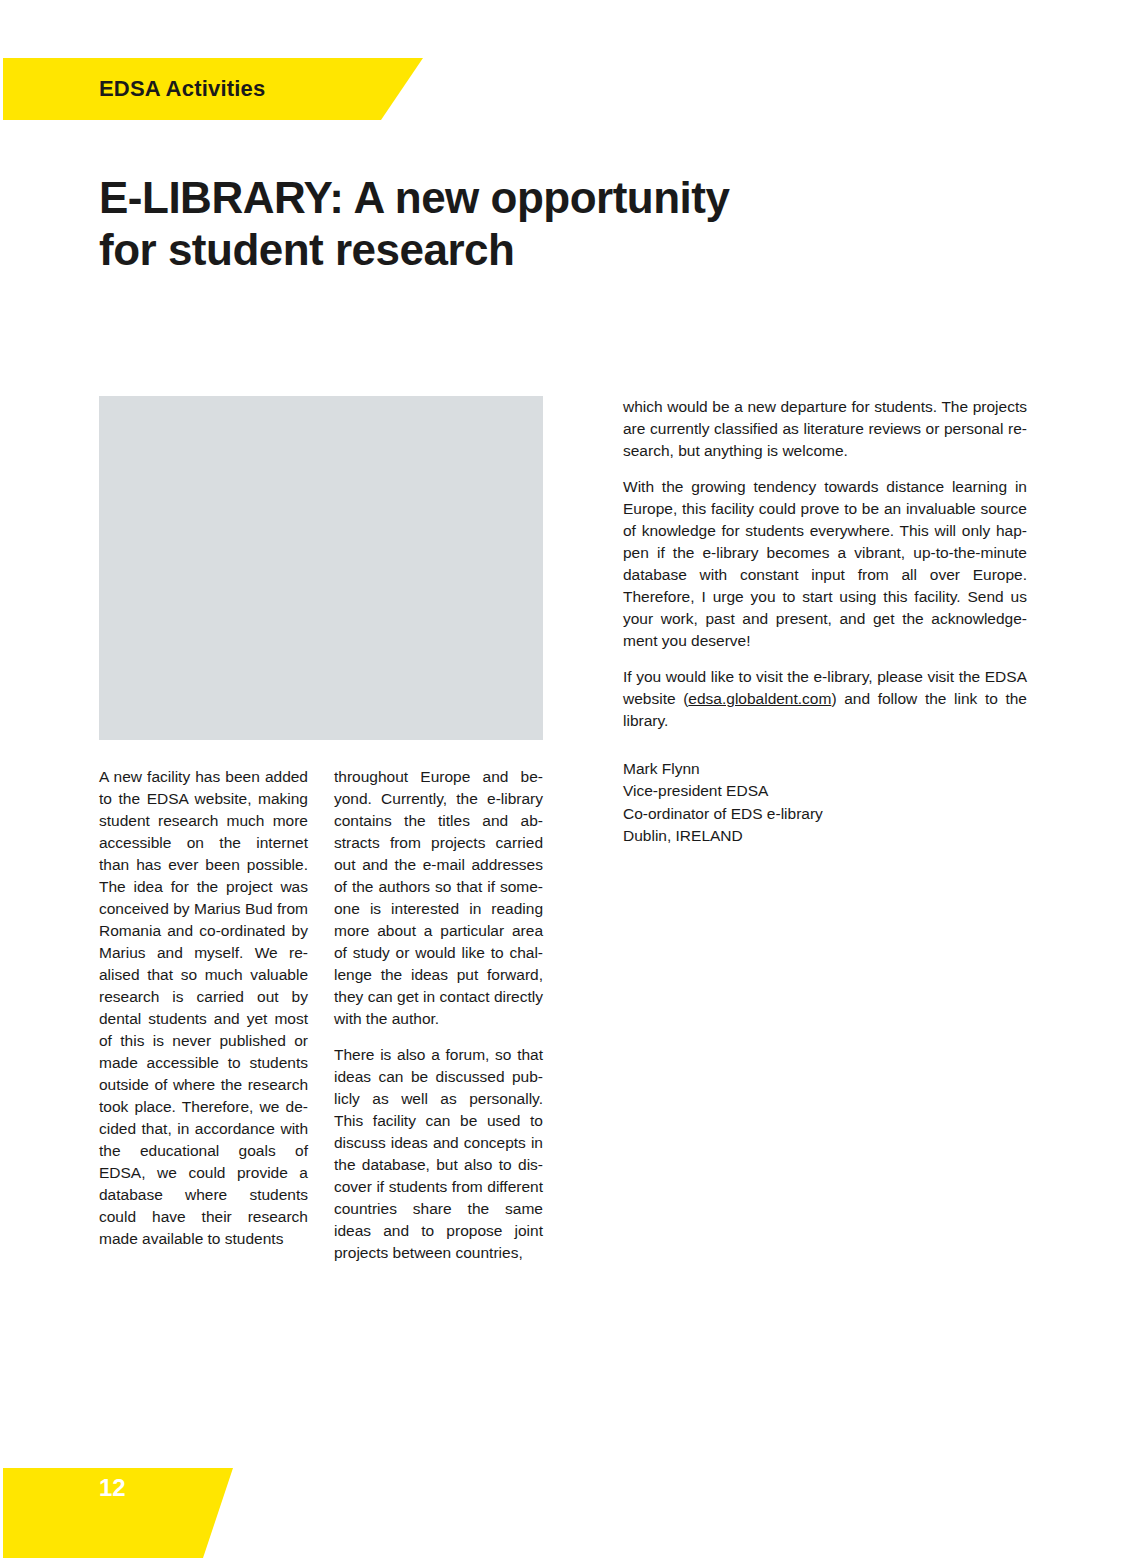EDSA Activities
E-LIBRARY: A new opportunity
for student research
A new facility has been added to the EDSA website, making student research much more accessible on the internet than has ever been possible. The idea for the project was conceived by Marius Bud from Romania and co-ordinated by Marius and myself. We realised that so much valuable research is carried out by dental students and yet most of this is never published or made accessible to students outside of where the research took place. Therefore, we decided that, in accordance with the educational goals of EDSA, we could provide a database where students could have their research made available to students
throughout Europe and beyond. Currently, the e-library contains the titles and abstracts from projects carried out and the e-mail addresses of the authors so that if someone is interested in reading more about a particular area of study or would like to challenge the ideas put forward, they can get in contact directly with the author.
There is also a forum, so that ideas can be discussed publicly as well as personally. This facility can be used to discuss ideas and concepts in the database, but also to discover if students from different countries share the same ideas and to propose joint projects between countries,
which would be a new departure for students. The projects are currently classified as literature reviews or personal research, but anything is welcome.
With the growing tendency towards distance learning in Europe, this facility could prove to be an invaluable source of knowledge for students everywhere. This will only happen if the e-library becomes a vibrant, up-to-the-minute database with constant input from all over Europe. Therefore, I urge you to start using this facility. Send us your work, past and present, and get the acknowledgement you deserve!
If you would like to visit the e-library, please visit the EDSA website (edsa.globaldent.com) and follow the link to the library.
Mark Flynn
Vice-president EDSA
Co-ordinator of EDS e-library
Dublin, IRELAND
12